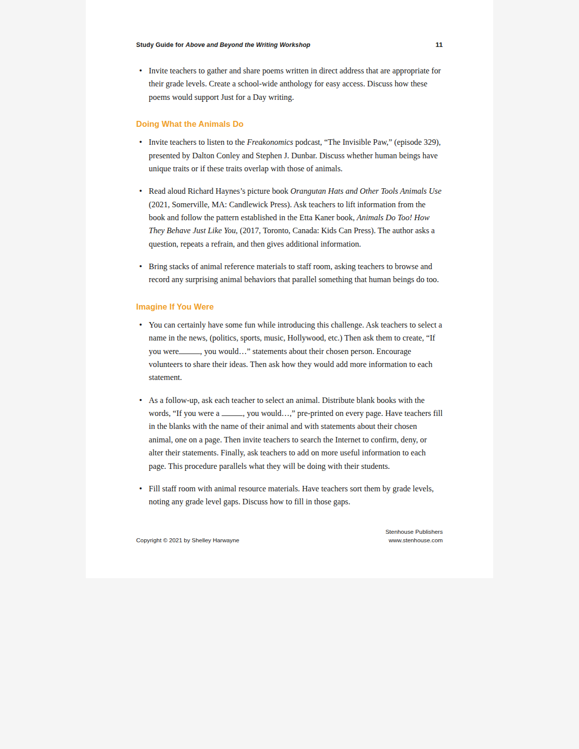Study Guide for Above and Beyond the Writing Workshop
11
Invite teachers to gather and share poems written in direct address that are appropriate for their grade levels. Create a school-wide anthology for easy access. Discuss how these poems would support Just for a Day writing.
Doing What the Animals Do
Invite teachers to listen to the Freakonomics podcast, “The Invisible Paw,” (episode 329), presented by Dalton Conley and Stephen J. Dunbar. Discuss whether human beings have unique traits or if these traits overlap with those of animals.
Read aloud Richard Haynes’s picture book Orangutan Hats and Other Tools Animals Use (2021, Somerville, MA: Candlewick Press). Ask teachers to lift information from the book and follow the pattern established in the Etta Kaner book, Animals Do Too! How They Behave Just Like You, (2017, Toronto, Canada: Kids Can Press). The author asks a question, repeats a refrain, and then gives additional information.
Bring stacks of animal reference materials to staff room, asking teachers to browse and record any surprising animal behaviors that parallel something that human beings do too.
Imagine If You Were
You can certainly have some fun while introducing this challenge. Ask teachers to select a name in the news, (politics, sports, music, Hollywood, etc.) Then ask them to create, “If you were , you would…” statements about their chosen person. Encourage volunteers to share their ideas. Then ask how they would add more information to each statement.
As a follow-up, ask each teacher to select an animal. Distribute blank books with the words, “If you were a , you would…,” pre-printed on every page. Have teachers fill in the blanks with the name of their animal and with statements about their chosen animal, one on a page. Then invite teachers to search the Internet to confirm, deny, or alter their statements. Finally, ask teachers to add on more useful information to each page. This procedure parallels what they will be doing with their students.
Fill staff room with animal resource materials. Have teachers sort them by grade levels, noting any grade level gaps. Discuss how to fill in those gaps.
Copyright © 2021 by Shelley Harwayne
Stenhouse Publishers
www.stenhouse.com